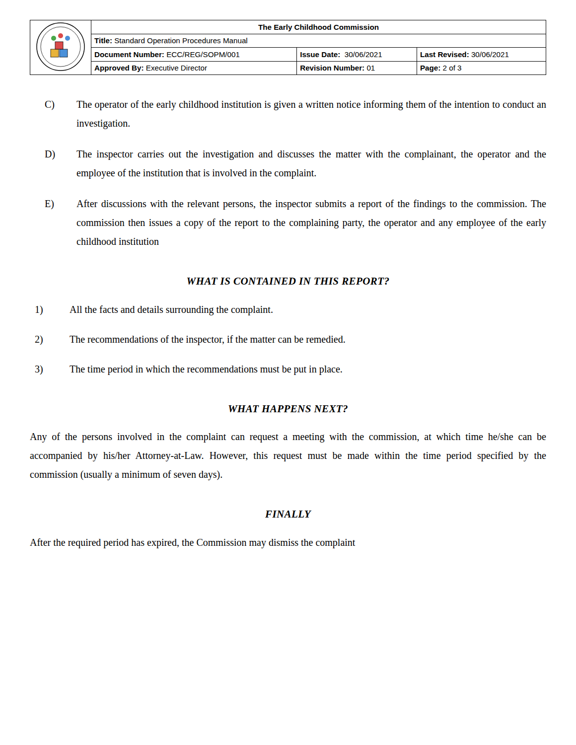| | The Early Childhood Commission |
| Title: Standard Operation Procedures Manual |
| Document Number: ECC/REG/SOPM/001 | Issue Date: 30/06/2021 | Last Revised: 30/06/2021 |
| Approved By: Executive Director | Revision Number: 01 | Page: 2 of 3 |
C) The operator of the early childhood institution is given a written notice informing them of the intention to conduct an investigation.
D) The inspector carries out the investigation and discusses the matter with the complainant, the operator and the employee of the institution that is involved in the complaint.
E) After discussions with the relevant persons, the inspector submits a report of the findings to the commission. The commission then issues a copy of the report to the complaining party, the operator and any employee of the early childhood institution
WHAT IS CONTAINED IN THIS REPORT?
1) All the facts and details surrounding the complaint.
2) The recommendations of the inspector, if the matter can be remedied.
3) The time period in which the recommendations must be put in place.
WHAT HAPPENS NEXT?
Any of the persons involved in the complaint can request a meeting with the commission, at which time he/she can be accompanied by his/her Attorney-at-Law. However, this request must be made within the time period specified by the commission (usually a minimum of seven days).
FINALLY
After the required period has expired, the Commission may dismiss the complaint